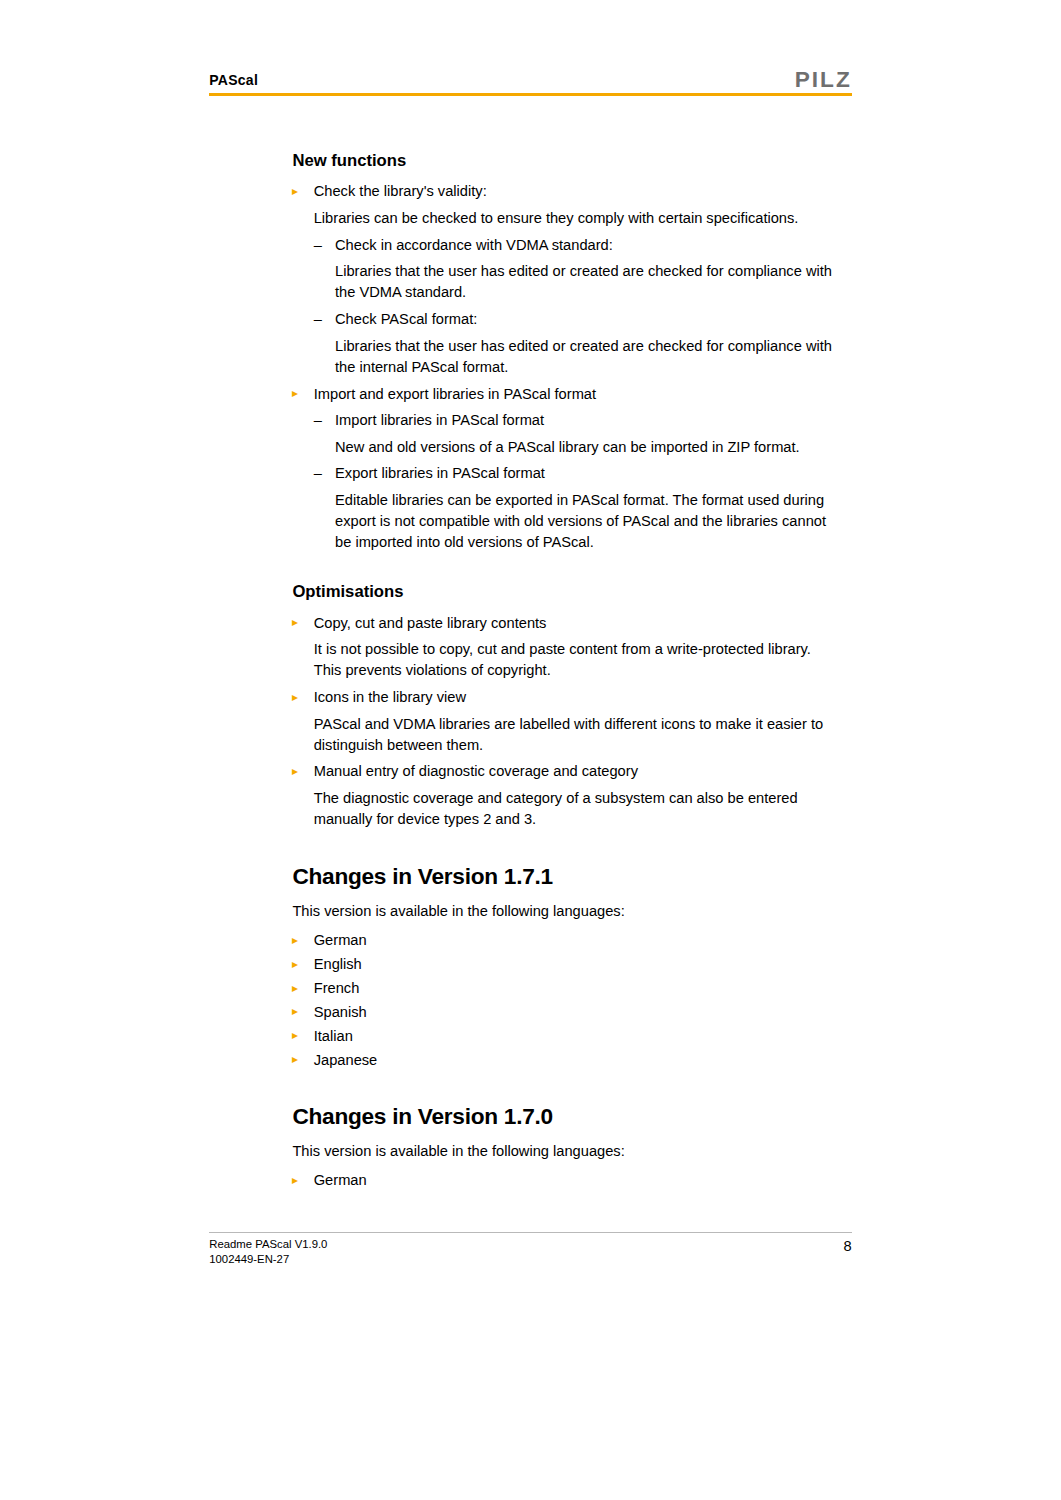PAScal
PILZ
New functions
Check the library's validity:
Libraries can be checked to ensure they comply with certain specifications.
Check in accordance with VDMA standard:
Libraries that the user has edited or created are checked for compliance with the VDMA standard.
Check PAScal format:
Libraries that the user has edited or created are checked for compliance with the internal PAScal format.
Import and export libraries in PAScal format
Import libraries in PAScal format
New and old versions of a PAScal library can be imported in ZIP format.
Export libraries in PAScal format
Editable libraries can be exported in PAScal format. The format used during export is not compatible with old versions of PAScal and the libraries cannot be imported into old versions of PAScal.
Optimisations
Copy, cut and paste library contents
It is not possible to copy, cut and paste content from a write-protected library. This prevents violations of copyright.
Icons in the library view
PAScal and VDMA libraries are labelled with different icons to make it easier to distinguish between them.
Manual entry of diagnostic coverage and category
The diagnostic coverage and category of a subsystem can also be entered manually for device types 2 and 3.
Changes in Version 1.7.1
This version is available in the following languages:
German
English
French
Spanish
Italian
Japanese
Changes in Version 1.7.0
This version is available in the following languages:
German
Readme PAScal V1.9.0
1002449-EN-27
8